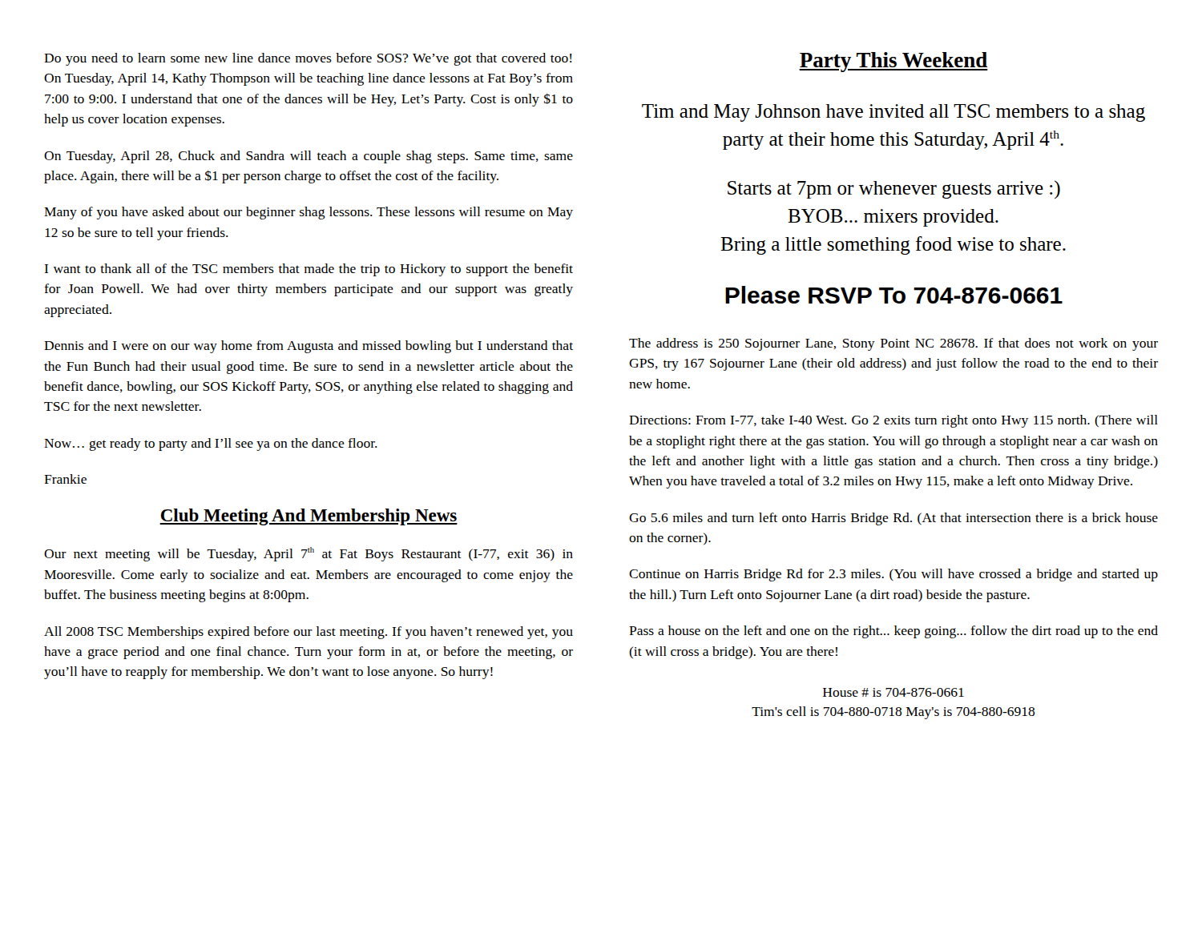Do you need to learn some new line dance moves before SOS? We’ve got that covered too! On Tuesday, April 14, Kathy Thompson will be teaching line dance lessons at Fat Boy’s from 7:00 to 9:00. I understand that one of the dances will be Hey, Let’s Party. Cost is only $1 to help us cover location expenses.
On Tuesday, April 28, Chuck and Sandra will teach a couple shag steps. Same time, same place. Again, there will be a $1 per person charge to offset the cost of the facility.
Many of you have asked about our beginner shag lessons. These lessons will resume on May 12 so be sure to tell your friends.
I want to thank all of the TSC members that made the trip to Hickory to support the benefit for Joan Powell. We had over thirty members participate and our support was greatly appreciated.
Dennis and I were on our way home from Augusta and missed bowling but I understand that the Fun Bunch had their usual good time. Be sure to send in a newsletter article about the benefit dance, bowling, our SOS Kickoff Party, SOS, or anything else related to shagging and TSC for the next newsletter.
Now… get ready to party and I’ll see ya on the dance floor.
Frankie
Club Meeting And Membership News
Our next meeting will be Tuesday, April 7th at Fat Boys Restaurant (I-77, exit 36) in Mooresville. Come early to socialize and eat. Members are encouraged to come enjoy the buffet. The business meeting begins at 8:00pm.
All 2008 TSC Memberships expired before our last meeting. If you haven’t renewed yet, you have a grace period and one final chance. Turn your form in at, or before the meeting, or you’ll have to reapply for membership. We don’t want to lose anyone. So hurry!
Party This Weekend
Tim and May Johnson have invited all TSC members to a shag party at their home this Saturday, April 4th.
Starts at 7pm or whenever guests arrive :)
BYOB... mixers provided.
Bring a little something food wise to share.
Please RSVP To 704-876-0661
The address is 250 Sojourner Lane, Stony Point NC 28678. If that does not work on your GPS, try 167 Sojourner Lane (their old address) and just follow the road to the end to their new home.
Directions: From I-77, take I-40 West. Go 2 exits turn right onto Hwy 115 north. (There will be a stoplight right there at the gas station. You will go through a stoplight near a car wash on the left and another light with a little gas station and a church. Then cross a tiny bridge.) When you have traveled a total of 3.2 miles on Hwy 115, make a left onto Midway Drive.
Go 5.6 miles and turn left onto Harris Bridge Rd. (At that intersection there is a brick house on the corner).
Continue on Harris Bridge Rd for 2.3 miles. (You will have crossed a bridge and started up the hill.) Turn Left onto Sojourner Lane (a dirt road) beside the pasture.
Pass a house on the left and one on the right... keep going... follow the dirt road up to the end (it will cross a bridge). You are there!
House # is 704-876-0661
Tim's cell is 704-880-0718 May's is 704-880-6918